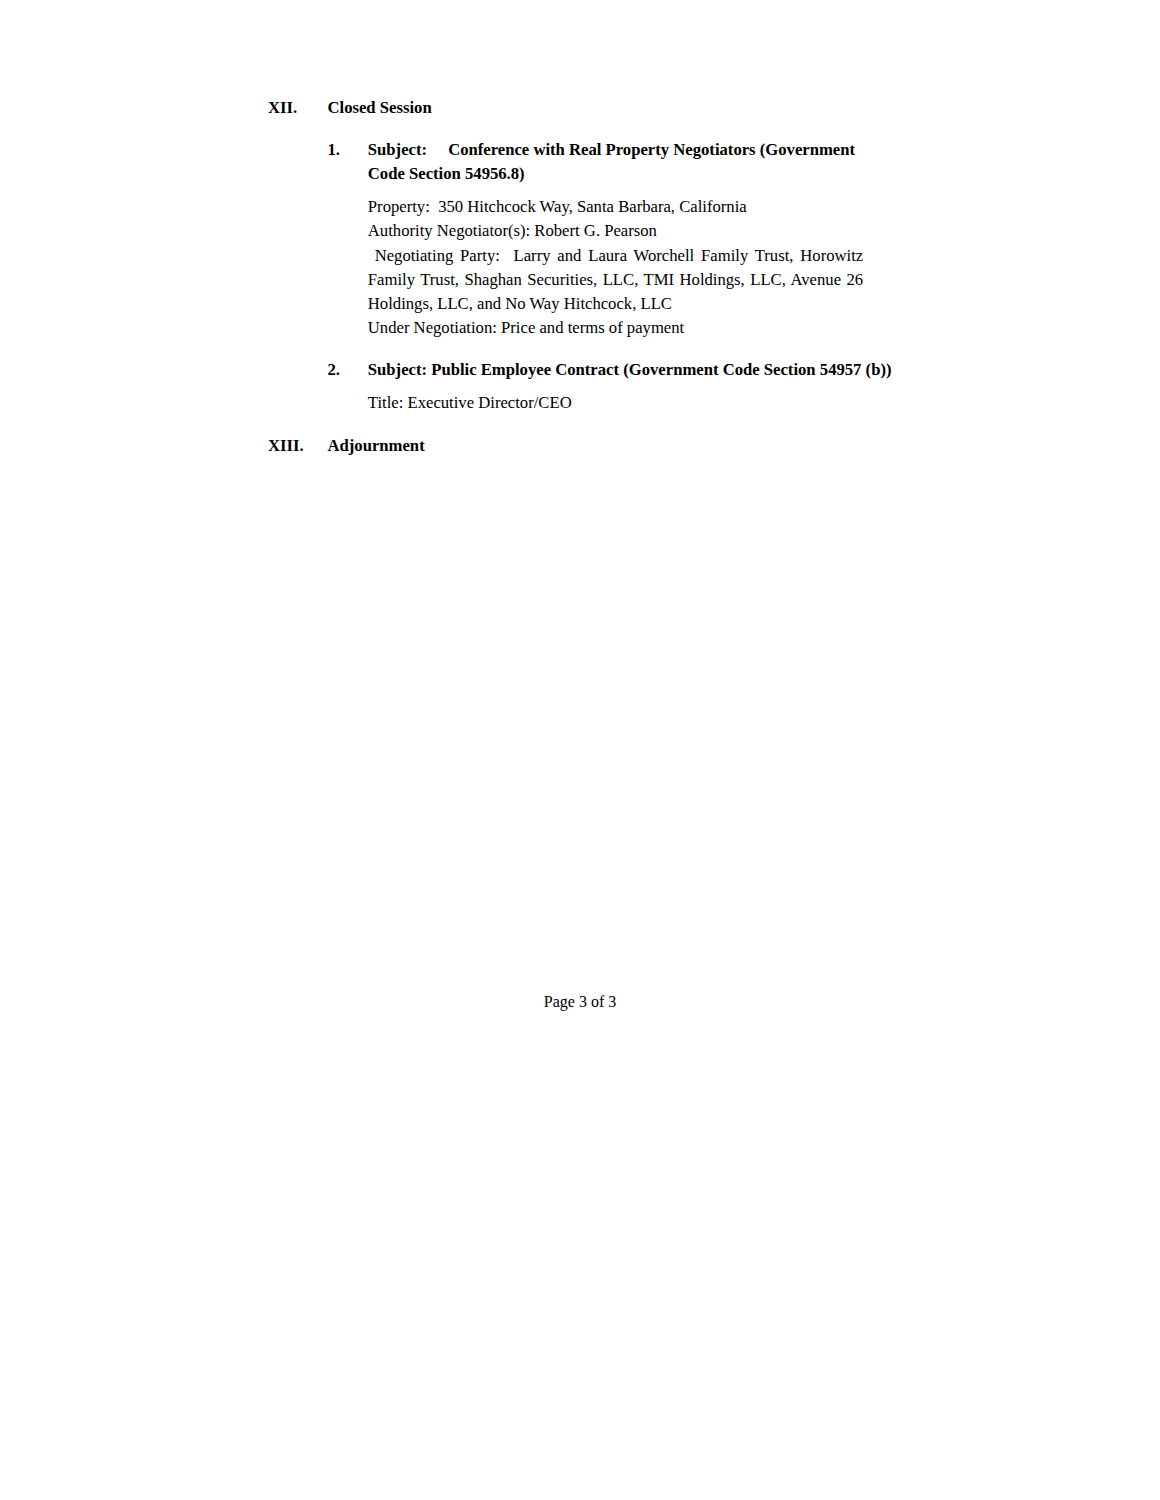XII.
Closed Session
1.
Subject: Conference with Real Property Negotiators (Government Code Section 54956.8)
Property: 350 Hitchcock Way, Santa Barbara, California
Authority Negotiator(s): Robert G. Pearson
Negotiating Party: Larry and Laura Worchell Family Trust, Horowitz Family Trust, Shaghan Securities, LLC, TMI Holdings, LLC, Avenue 26 Holdings, LLC, and No Way Hitchcock, LLC
Under Negotiation: Price and terms of payment
2.
Subject: Public Employee Contract (Government Code Section 54957 (b))
Title: Executive Director/CEO
XIII.
Adjournment
Page 3 of 3